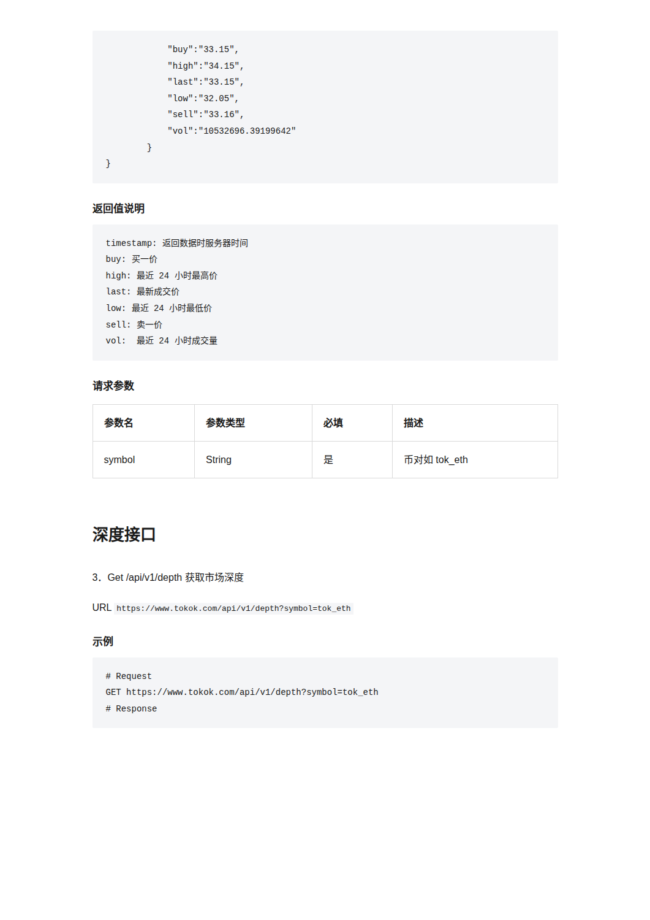"buy":"33.15",
            "high":"34.15",
            "last":"33.15",
            "low":"32.05",
            "sell":"33.16",
            "vol":"10532696.39199642"
        }
}
返回值说明
timestamp: 返回数据时服务器时间
buy: 买一价
high: 最近 24 小时最高价
last: 最新成交价
low: 最近 24 小时最低价
sell: 卖一价
vol:  最近 24 小时成交量
请求参数
| 参数名 | 参数类型 | 必填 | 描述 |
| --- | --- | --- | --- |
| symbol | String | 是 | 币对如 tok_eth |
深度接口
3．Get /api/v1/depth 获取市场深度
URL https://www.tokok.com/api/v1/depth?symbol=tok_eth
示例
# Request
GET https://www.tokok.com/api/v1/depth?symbol=tok_eth
# Response